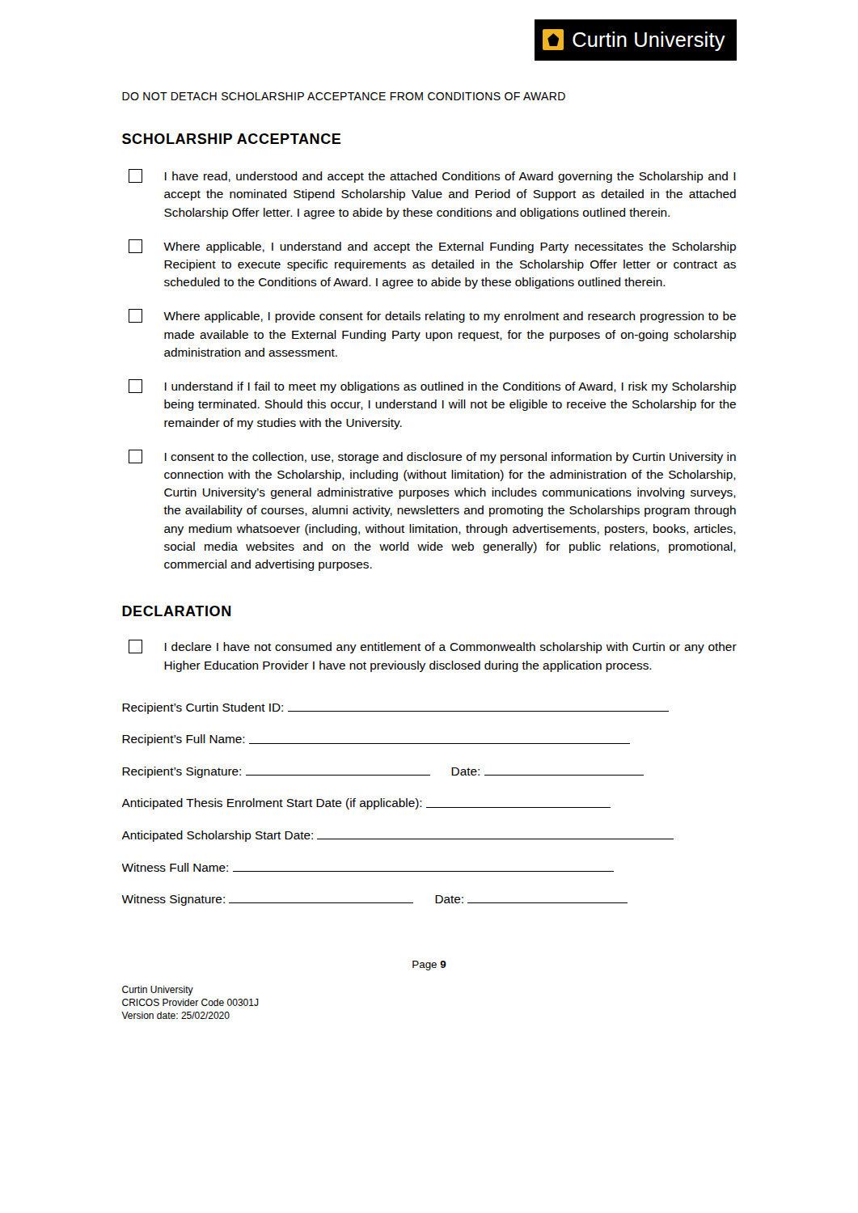Curtin University
DO NOT DETACH SCHOLARSHIP ACCEPTANCE FROM CONDITIONS OF AWARD
SCHOLARSHIP ACCEPTANCE
I have read, understood and accept the attached Conditions of Award governing the Scholarship and I accept the nominated Stipend Scholarship Value and Period of Support as detailed in the attached Scholarship Offer letter. I agree to abide by these conditions and obligations outlined therein.
Where applicable, I understand and accept the External Funding Party necessitates the Scholarship Recipient to execute specific requirements as detailed in the Scholarship Offer letter or contract as scheduled to the Conditions of Award. I agree to abide by these obligations outlined therein.
Where applicable, I provide consent for details relating to my enrolment and research progression to be made available to the External Funding Party upon request, for the purposes of on-going scholarship administration and assessment.
I understand if I fail to meet my obligations as outlined in the Conditions of Award, I risk my Scholarship being terminated. Should this occur, I understand I will not be eligible to receive the Scholarship for the remainder of my studies with the University.
I consent to the collection, use, storage and disclosure of my personal information by Curtin University in connection with the Scholarship, including (without limitation) for the administration of the Scholarship, Curtin University’s general administrative purposes which includes communications involving surveys, the availability of courses, alumni activity, newsletters and promoting the Scholarships program through any medium whatsoever (including, without limitation, through advertisements, posters, books, articles, social media websites and on the world wide web generally) for public relations, promotional, commercial and advertising purposes.
DECLARATION
I declare I have not consumed any entitlement of a Commonwealth scholarship with Curtin or any other Higher Education Provider I have not previously disclosed during the application process.
Recipient’s Curtin Student ID:
Recipient’s Full Name:
Recipient’s Signature: Date:
Anticipated Thesis Enrolment Start Date (if applicable):
Anticipated Scholarship Start Date:
Witness Full Name:
Witness Signature: Date:
Page 9
Curtin University
CRICOS Provider Code 00301J
Version date: 25/02/2020